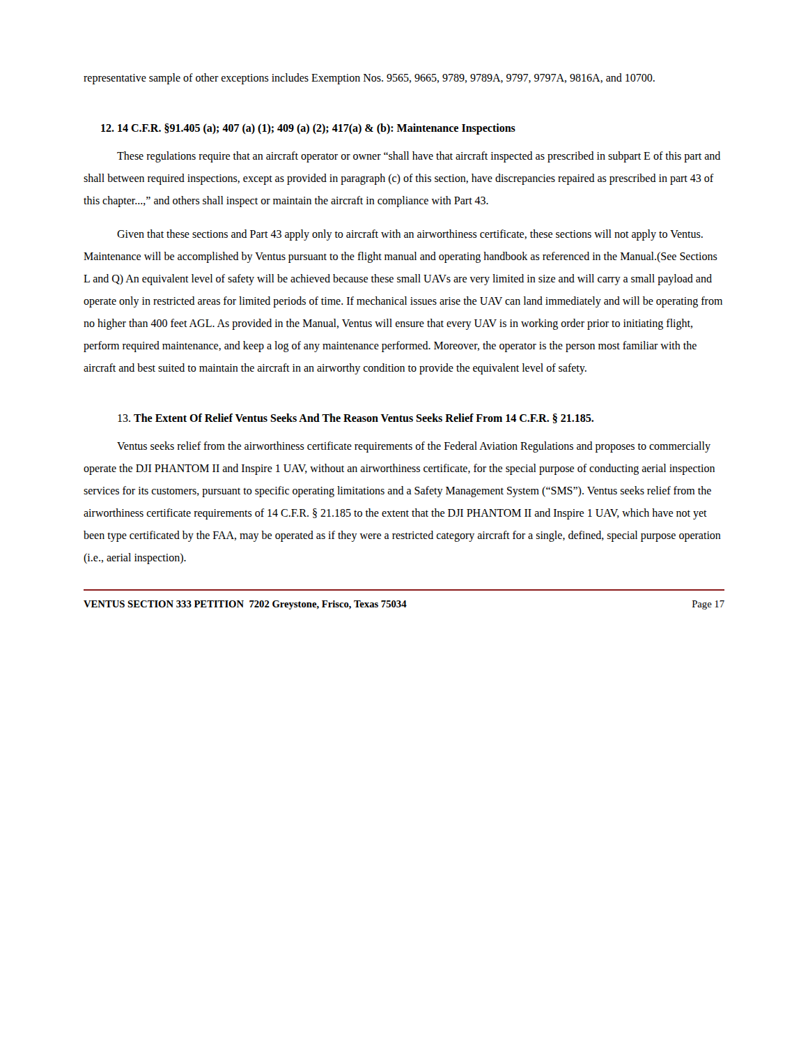representative sample of other exceptions includes Exemption Nos. 9565, 9665, 9789, 9789A, 9797, 9797A, 9816A, and 10700.
12. 14 C.F.R. §91.405 (a); 407 (a) (1); 409 (a) (2); 417(a) & (b): Maintenance Inspections
These regulations require that an aircraft operator or owner “shall have that aircraft inspected as prescribed in subpart E of this part and shall between required inspections, except as provided in paragraph (c) of this section, have discrepancies repaired as prescribed in part 43 of this chapter...,” and others shall inspect or maintain the aircraft in compliance with Part 43.
Given that these sections and Part 43 apply only to aircraft with an airworthiness certificate, these sections will not apply to Ventus. Maintenance will be accomplished by Ventus pursuant to the flight manual and operating handbook as referenced in the Manual.(See Sections L and Q) An equivalent level of safety will be achieved because these small UAVs are very limited in size and will carry a small payload and operate only in restricted areas for limited periods of time. If mechanical issues arise the UAV can land immediately and will be operating from no higher than 400 feet AGL. As provided in the Manual, Ventus will ensure that every UAV is in working order prior to initiating flight, perform required maintenance, and keep a log of any maintenance performed. Moreover, the operator is the person most familiar with the aircraft and best suited to maintain the aircraft in an airworthy condition to provide the equivalent level of safety.
13. The Extent Of Relief Ventus Seeks And The Reason Ventus Seeks Relief From 14 C.F.R. § 21.185.
Ventus seeks relief from the airworthiness certificate requirements of the Federal Aviation Regulations and proposes to commercially operate the DJI PHANTOM II and Inspire 1 UAV, without an airworthiness certificate, for the special purpose of conducting aerial inspection services for its customers, pursuant to specific operating limitations and a Safety Management System (“SMS”). Ventus seeks relief from the airworthiness certificate requirements of 14 C.F.R. § 21.185 to the extent that the DJI PHANTOM II and Inspire 1 UAV, which have not yet been type certificated by the FAA, may be operated as if they were a restricted category aircraft for a single, defined, special purpose operation (i.e., aerial inspection).
VENTUS SECTION 333 PETITION 7202 Greystone, Frisco, Texas 75034 Page 17